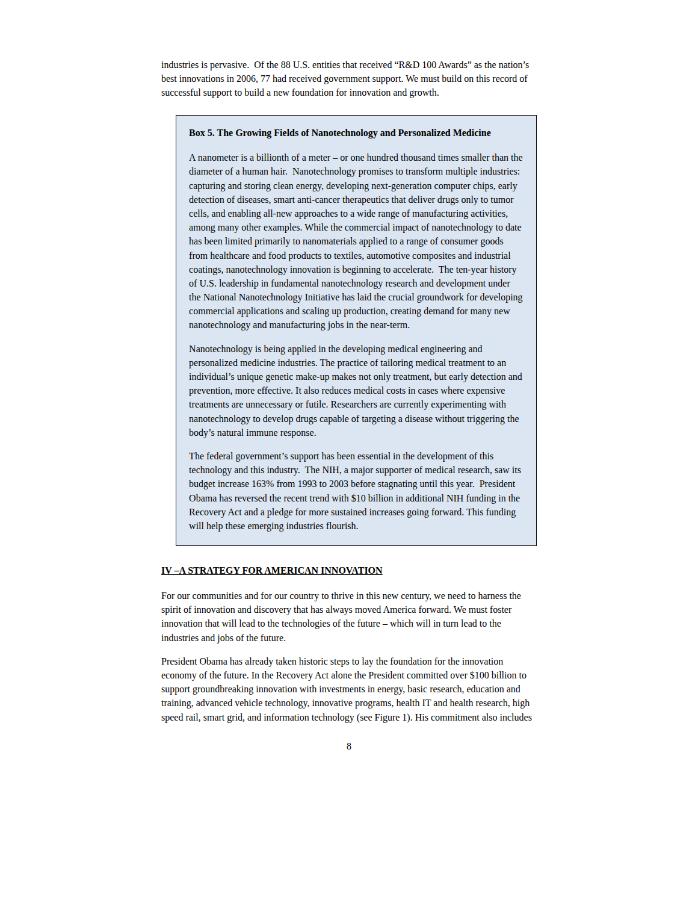industries is pervasive. Of the 88 U.S. entities that received “R&D 100 Awards” as the nation’s best innovations in 2006, 77 had received government support. We must build on this record of successful support to build a new foundation for innovation and growth.
Box 5. The Growing Fields of Nanotechnology and Personalized Medicine
A nanometer is a billionth of a meter – or one hundred thousand times smaller than the diameter of a human hair. Nanotechnology promises to transform multiple industries: capturing and storing clean energy, developing next-generation computer chips, early detection of diseases, smart anti-cancer therapeutics that deliver drugs only to tumor cells, and enabling all-new approaches to a wide range of manufacturing activities, among many other examples. While the commercial impact of nanotechnology to date has been limited primarily to nanomaterials applied to a range of consumer goods from healthcare and food products to textiles, automotive composites and industrial coatings, nanotechnology innovation is beginning to accelerate. The ten-year history of U.S. leadership in fundamental nanotechnology research and development under the National Nanotechnology Initiative has laid the crucial groundwork for developing commercial applications and scaling up production, creating demand for many new nanotechnology and manufacturing jobs in the near-term.
Nanotechnology is being applied in the developing medical engineering and personalized medicine industries. The practice of tailoring medical treatment to an individual’s unique genetic make-up makes not only treatment, but early detection and prevention, more effective. It also reduces medical costs in cases where expensive treatments are unnecessary or futile. Researchers are currently experimenting with nanotechnology to develop drugs capable of targeting a disease without triggering the body’s natural immune response.
The federal government’s support has been essential in the development of this technology and this industry. The NIH, a major supporter of medical research, saw its budget increase 163% from 1993 to 2003 before stagnating until this year. President Obama has reversed the recent trend with $10 billion in additional NIH funding in the Recovery Act and a pledge for more sustained increases going forward. This funding will help these emerging industries flourish.
IV –A STRATEGY FOR AMERICAN INNOVATION
For our communities and for our country to thrive in this new century, we need to harness the spirit of innovation and discovery that has always moved America forward. We must foster innovation that will lead to the technologies of the future – which will in turn lead to the industries and jobs of the future.
President Obama has already taken historic steps to lay the foundation for the innovation economy of the future. In the Recovery Act alone the President committed over $100 billion to support groundbreaking innovation with investments in energy, basic research, education and training, advanced vehicle technology, innovative programs, health IT and health research, high speed rail, smart grid, and information technology (see Figure 1). His commitment also includes
8